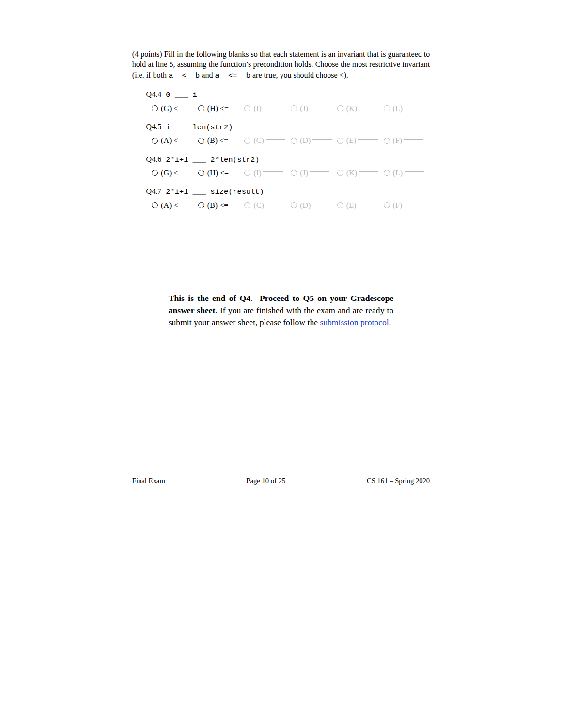(4 points) Fill in the following blanks so that each statement is an invariant that is guaranteed to hold at line 5, assuming the function’s precondition holds. Choose the most restrictive invariant (i.e. if both a < b and a <= b are true, you should choose <).
Q4.4 0 ___ i
(G) < (H) <= (I) (J) (K) (L)
Q4.5 i ___ len(str2)
(A) < (B) <= (C) (D) (E) (F)
Q4.6 2*i+1 ___ 2*len(str2)
(G) < (H) <= (I) (J) (K) (L)
Q4.7 2*i+1 ___ size(result)
(A) < (B) <= (C) (D) (E) (F)
This is the end of Q4. Proceed to Q5 on your Gradescope answer sheet. If you are finished with the exam and are ready to submit your answer sheet, please follow the submission protocol.
Final Exam Page 10 of 25 CS 161 – Spring 2020